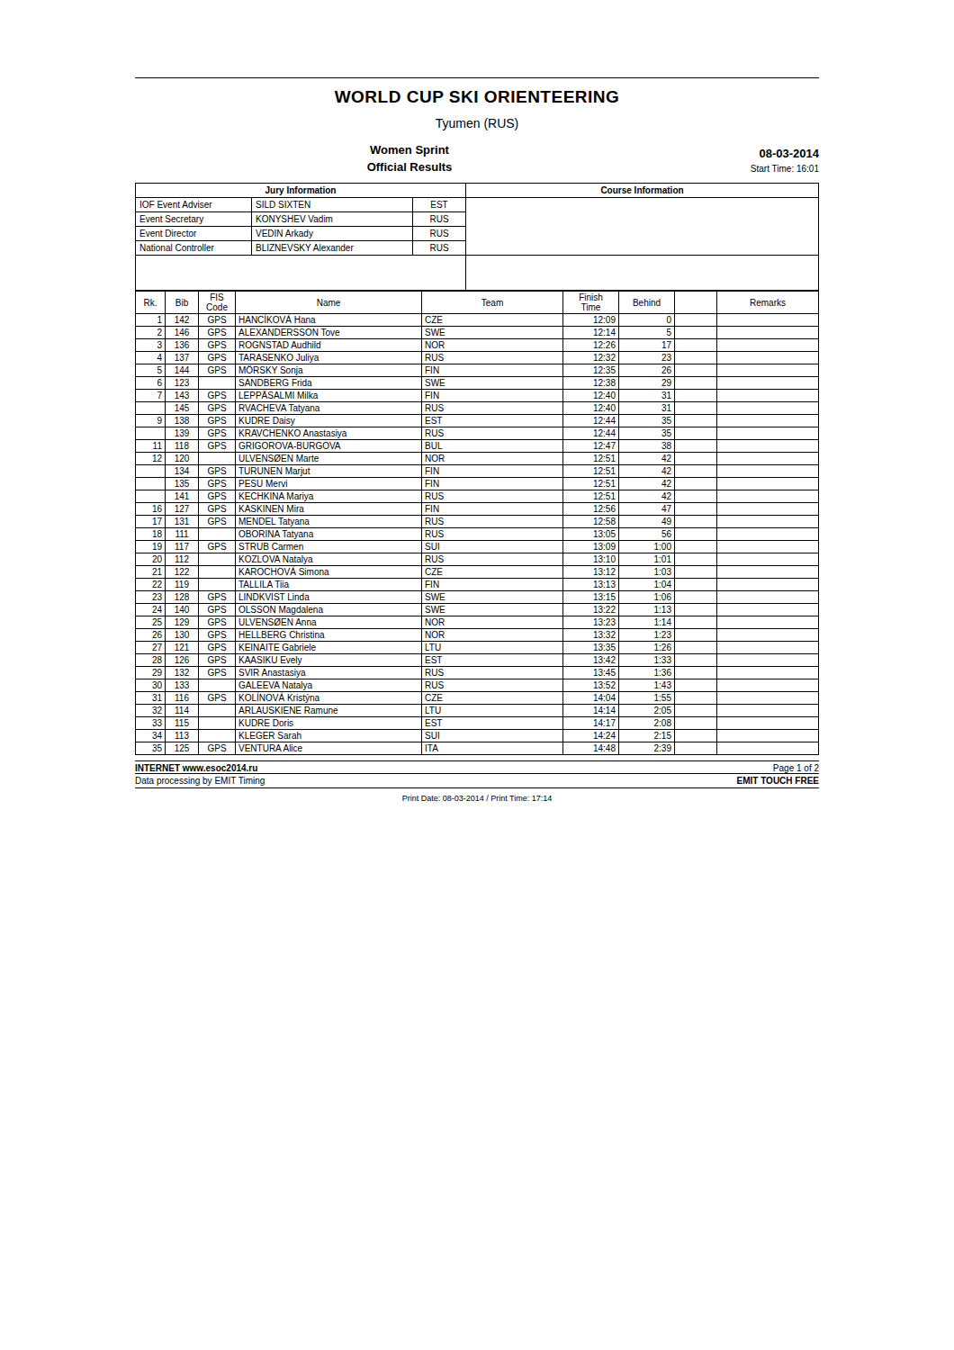WORLD CUP SKI ORIENTEERING
Tyumen (RUS)
Women Sprint
Official Results
08-03-2014
Start Time: 16:01
| Jury Information | Course Information |
| --- | --- |
| IOF Event Adviser | SILD SIXTEN | EST | |
| Event Secretary | KONYSHEV Vadim | RUS |
| Event Director | VEDIN Arkady | RUS |
| National Controller | BLIZNEVSKY Alexander | RUS |
| Rk. | Bib | FIS Code | Name | Team | Finish Time | Behind | | Remarks |
| --- | --- | --- | --- | --- | --- | --- | --- | --- |
| 1 | 142 | GPS | HANCÍKOVÁ Hana | CZE | 12:09 | 0 | | |
| 2 | 146 | GPS | ALEXANDERSSON Tove | SWE | 12:14 | 5 | | |
| 3 | 136 | GPS | ROGNSTAD Audhild | NOR | 12:26 | 17 | | |
| 4 | 137 | GPS | TARASENKO Juliya | RUS | 12:32 | 23 | | |
| 5 | 144 | GPS | MÖRSKY Sonja | FIN | 12:35 | 26 | | |
| 6 | 123 | | SANDBERG Frida | SWE | 12:38 | 29 | | |
| 7 | 143 | GPS | LEPPÄSALMI Milka | FIN | 12:40 | 31 | | |
| | 145 | GPS | RVACHEVA Tatyana | RUS | 12:40 | 31 | | |
| 9 | 138 | GPS | KUDRE Daisy | EST | 12:44 | 35 | | |
| | 139 | GPS | KRAVCHENKO Anastasiya | RUS | 12:44 | 35 | | |
| 11 | 118 | GPS | GRIGOROVA-BURGOVA | BUL | 12:47 | 38 | | |
| 12 | 120 | | ULVENSØEN Marte | NOR | 12:51 | 42 | | |
| | 134 | GPS | TURUNEN Marjut | FIN | 12:51 | 42 | | |
| | 135 | GPS | PESU Mervi | FIN | 12:51 | 42 | | |
| | 141 | GPS | KECHKINA Mariya | RUS | 12:51 | 42 | | |
| 16 | 127 | GPS | KASKINEN Mira | FIN | 12:56 | 47 | | |
| 17 | 131 | GPS | MENDEL Tatyana | RUS | 12:58 | 49 | | |
| 18 | 111 | | OBORINA Tatyana | RUS | 13:05 | 56 | | |
| 19 | 117 | GPS | STRUB Carmen | SUI | 13:09 | 1:00 | | |
| 20 | 112 | | KOZLOVA Natalya | RUS | 13:10 | 1:01 | | |
| 21 | 122 | | KAROCHOVÁ Simona | CZE | 13:12 | 1:03 | | |
| 22 | 119 | | TALLILA Tiia | FIN | 13:13 | 1:04 | | |
| 23 | 128 | GPS | LINDKVIST Linda | SWE | 13:15 | 1:06 | | |
| 24 | 140 | GPS | OLSSON Magdalena | SWE | 13:22 | 1:13 | | |
| 25 | 129 | GPS | ULVENSØEN Anna | NOR | 13:23 | 1:14 | | |
| 26 | 130 | GPS | HELLBERG Christina | NOR | 13:32 | 1:23 | | |
| 27 | 121 | GPS | KEINAITE Gabriele | LTU | 13:35 | 1:26 | | |
| 28 | 126 | GPS | KAASIKU Evely | EST | 13:42 | 1:33 | | |
| 29 | 132 | GPS | SVIR Anastasiya | RUS | 13:45 | 1:36 | | |
| 30 | 133 | | GALEEVA Natalya | RUS | 13:52 | 1:43 | | |
| 31 | 116 | GPS | KOLÍNOVÁ Kristýna | CZE | 14:04 | 1:55 | | |
| 32 | 114 | | ARLAUSKIENE Ramune | LTU | 14:14 | 2:05 | | |
| 33 | 115 | | KUDRE Doris | EST | 14:17 | 2:08 | | |
| 34 | 113 | | KLEGER Sarah | SUI | 14:24 | 2:15 | | |
| 35 | 125 | GPS | VENTURA Alice | ITA | 14:48 | 2:39 | | |
INTERNET www.esoc2014.ru
Page 1 of 2
Data processing by EMIT Timing
EMIT TOUCH FREE
Print Date: 08-03-2014 / Print Time: 17:14